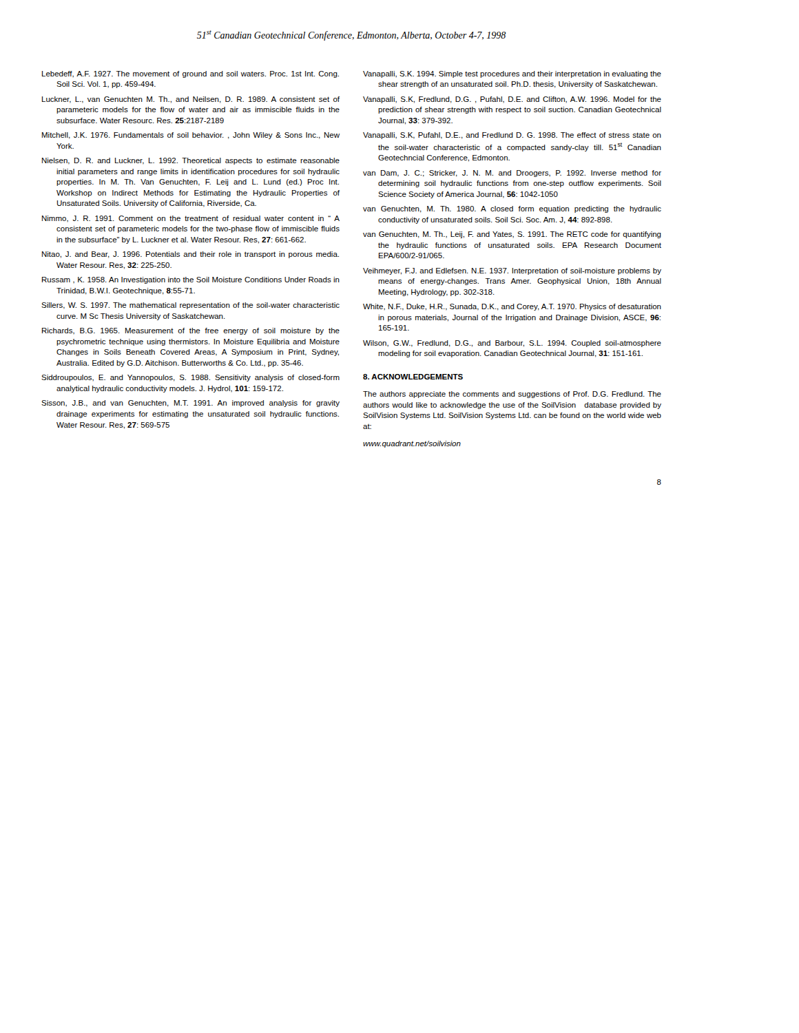51st Canadian Geotechnical Conference, Edmonton, Alberta, October 4-7, 1998
Lebedeff, A.F. 1927. The movement of ground and soil waters. Proc. 1st Int. Cong. Soil Sci. Vol. 1, pp. 459-494.
Luckner, L., van Genuchten M. Th., and Neilsen, D. R. 1989. A consistent set of parameteric models for the flow of water and air as immiscible fluids in the subsurface. Water Resourc. Res. 25:2187-2189
Mitchell, J.K. 1976. Fundamentals of soil behavior. , John Wiley & Sons Inc., New York.
Nielsen, D. R. and Luckner, L. 1992. Theoretical aspects to estimate reasonable initial parameters and range limits in identification procedures for soil hydraulic properties. In M. Th. Van Genuchten, F. Leij and L. Lund (ed.) Proc Int. Workshop on Indirect Methods for Estimating the Hydraulic Properties of Unsaturated Soils. University of California, Riverside, Ca.
Nimmo, J. R. 1991. Comment on the treatment of residual water content in “ A consistent set of parameteric models for the two-phase flow of immiscible fluids in the subsurface” by L. Luckner et al. Water Resour. Res, 27: 661-662.
Nitao, J. and Bear, J. 1996. Potentials and their role in transport in porous media. Water Resour. Res, 32: 225-250.
Russam , K. 1958. An Investigation into the Soil Moisture Conditions Under Roads in Trinidad, B.W.I. Geotechnique, 8:55-71.
Sillers, W. S. 1997. The mathematical representation of the soil-water characteristic curve. M Sc Thesis University of Saskatchewan.
Richards, B.G. 1965. Measurement of the free energy of soil moisture by the psychrometric technique using thermistors. In Moisture Equilibria and Moisture Changes in Soils Beneath Covered Areas, A Symposium in Print, Sydney, Australia. Edited by G.D. Aitchison. Butterworths & Co. Ltd., pp. 35-46.
Siddroupoulos, E. and Yannopoulos, S. 1988. Sensitivity analysis of closed-form analytical hydraulic conductivity models. J. Hydrol, 101: 159-172.
Sisson, J.B., and van Genuchten, M.T. 1991. An improved analysis for gravity drainage experiments for estimating the unsaturated soil hydraulic functions. Water Resour. Res, 27: 569-575
Vanapalli, S.K. 1994. Simple test procedures and their interpretation in evaluating the shear strength of an unsaturated soil. Ph.D. thesis, University of Saskatchewan.
Vanapalli, S.K, Fredlund, D.G. , Pufahl, D.E. and Clifton, A.W. 1996. Model for the prediction of shear strength with respect to soil suction. Canadian Geotechnical Journal, 33: 379-392.
Vanapalli, S.K, Pufahl, D.E., and Fredlund D. G. 1998. The effect of stress state on the soil-water characteristic of a compacted sandy-clay till. 51st Canadian Geotechncial Conference, Edmonton.
van Dam, J. C.; Stricker, J. N. M. and Droogers, P. 1992. Inverse method for determining soil hydraulic functions from one-step outflow experiments. Soil Science Society of America Journal, 56: 1042-1050
van Genuchten, M. Th. 1980. A closed form equation predicting the hydraulic conductivity of unsaturated soils. Soil Sci. Soc. Am. J, 44: 892-898.
van Genuchten, M. Th., Leij, F. and Yates, S. 1991. The RETC code for quantifying the hydraulic functions of unsaturated soils. EPA Research Document EPA/600/2-91/065.
Veihmeyer, F.J. and Edlefsen. N.E. 1937. Interpretation of soil-moisture problems by means of energy-changes. Trans Amer. Geophysical Union, 18th Annual Meeting, Hydrology, pp. 302-318.
White, N.F., Duke, H.R., Sunada, D.K., and Corey, A.T. 1970. Physics of desaturation in porous materials, Journal of the Irrigation and Drainage Division, ASCE, 96: 165-191.
Wilson, G.W., Fredlund, D.G., and Barbour, S.L. 1994. Coupled soil-atmosphere modeling for soil evaporation. Canadian Geotechnical Journal, 31: 151-161.
8. ACKNOWLEDGEMENTS
The authors appreciate the comments and suggestions of Prof. D.G. Fredlund. The authors would like to acknowledge the use of the SoilVision database provided by SoilVision Systems Ltd. SoilVision Systems Ltd. can be found on the world wide web at:
www.quadrant.net/soilvision
8